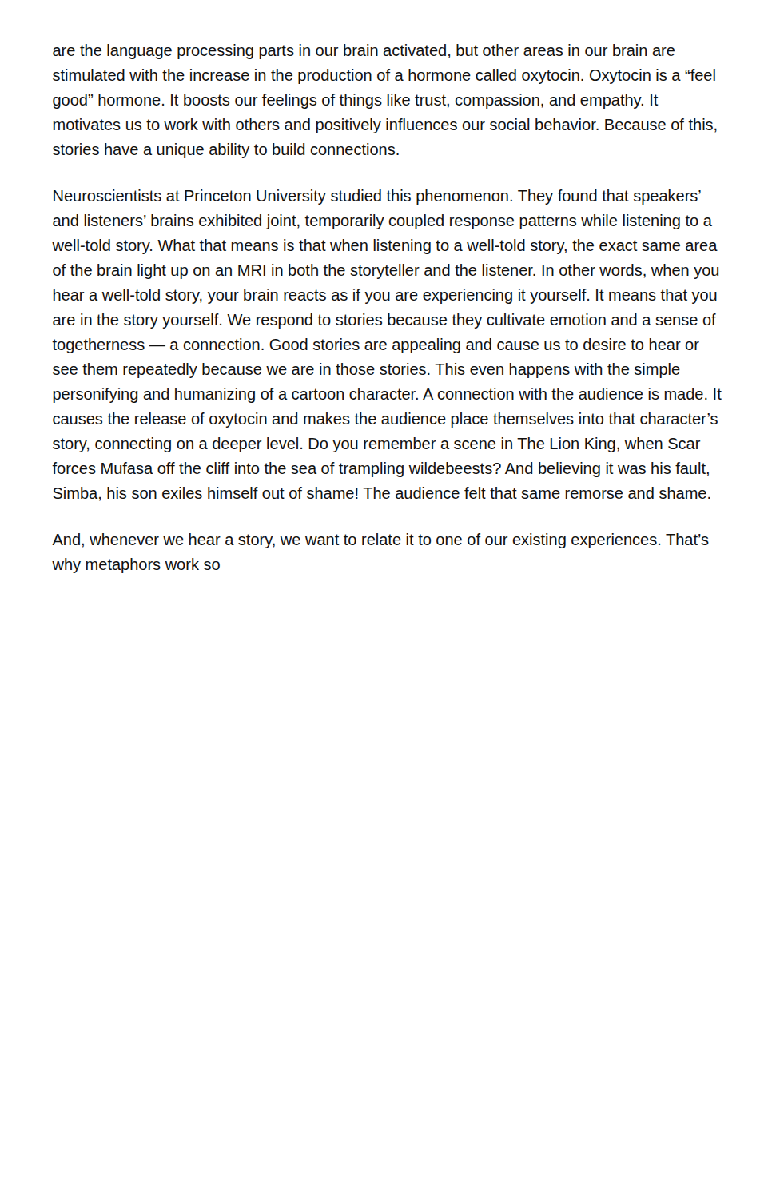are the language processing parts in our brain activated, but other areas in our brain are stimulated with the increase in the production of a hormone called oxytocin. Oxytocin is a “feel good” hormone. It boosts our feelings of things like trust, compassion, and empathy. It motivates us to work with others and positively influences our social behavior. Because of this, stories have a unique ability to build connections.
Neuroscientists at Princeton University studied this phenomenon. They found that speakers’ and listeners’ brains exhibited joint, temporarily coupled response patterns while listening to a well-told story. What that means is that when listening to a well-told story, the exact same area of the brain light up on an MRI in both the storyteller and the listener. In other words, when you hear a well-told story, your brain reacts as if you are experiencing it yourself. It means that you are in the story yourself. We respond to stories because they cultivate emotion and a sense of togetherness — a connection. Good stories are appealing and cause us to desire to hear or see them repeatedly because we are in those stories. This even happens with the simple personifying and humanizing of a cartoon character. A connection with the audience is made. It causes the release of oxytocin and makes the audience place themselves into that character’s story, connecting on a deeper level. Do you remember a scene in The Lion King, when Scar forces Mufasa off the cliff into the sea of trampling wildebeests? And believing it was his fault, Simba, his son exiles himself out of shame! The audience felt that same remorse and shame.
And, whenever we hear a story, we want to relate it to one of our existing experiences. That’s why metaphors work so